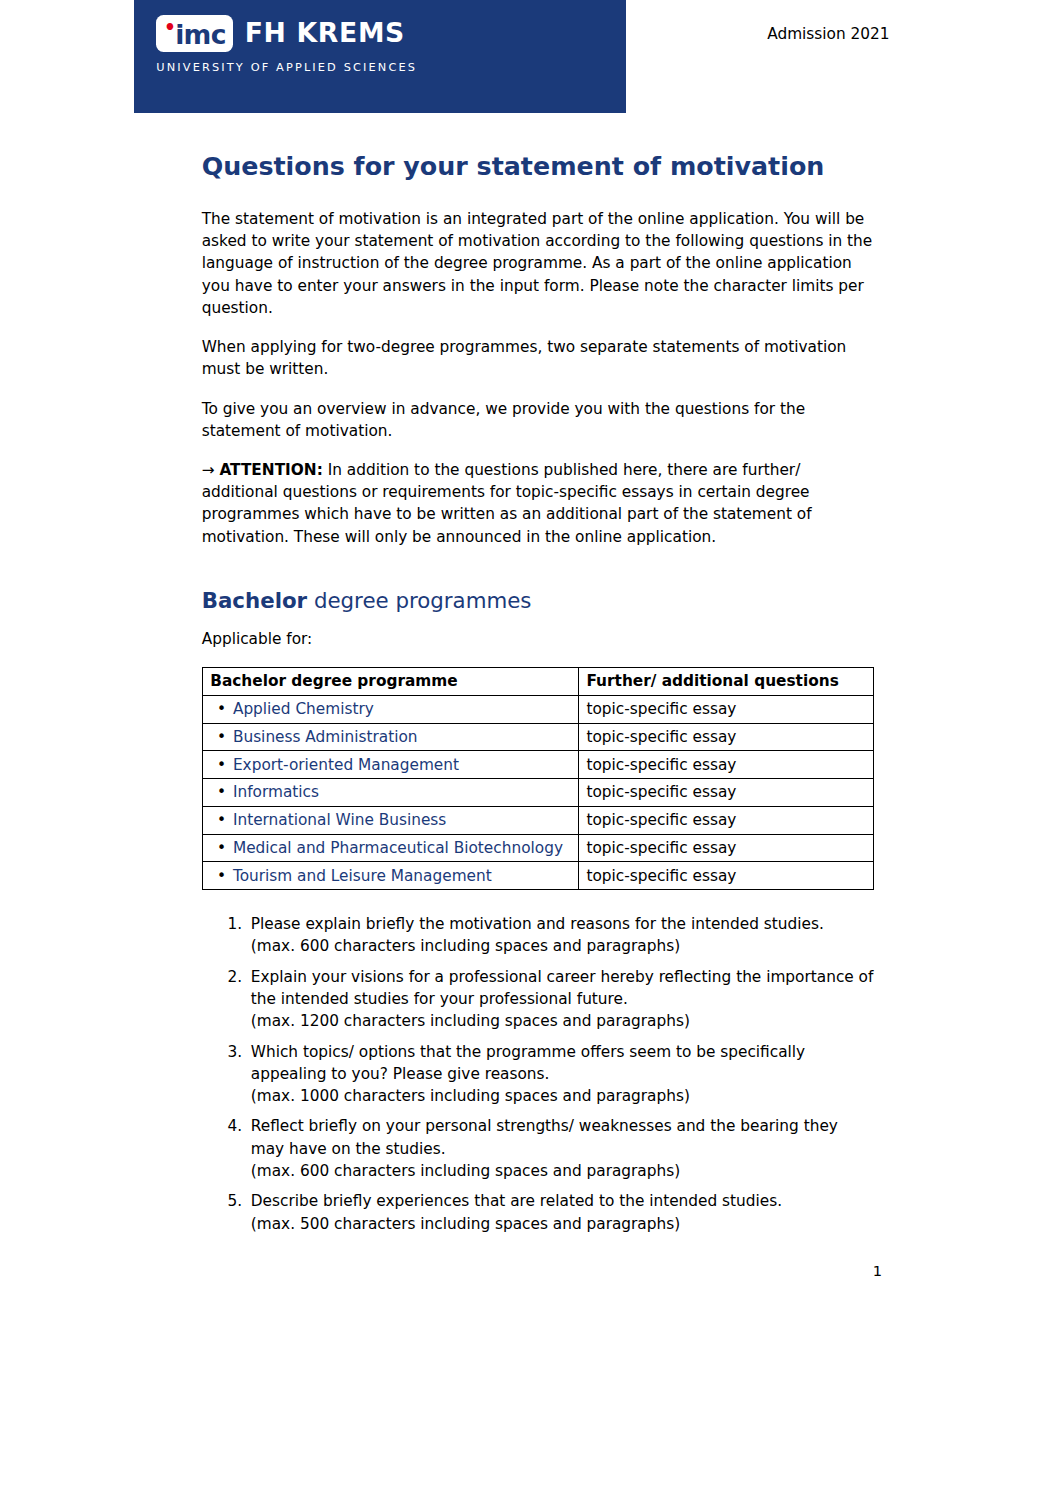•imc FH KREMS UNIVERSITY OF APPLIED SCIENCES
Admission 2021
Questions for your statement of motivation
The statement of motivation is an integrated part of the online application. You will be asked to write your statement of motivation according to the following questions in the language of instruction of the degree programme. As a part of the online application you have to enter your answers in the input form. Please note the character limits per question.
When applying for two-degree programmes, two separate statements of motivation must be written.
To give you an overview in advance, we provide you with the questions for the statement of motivation.
→ ATTENTION: In addition to the questions published here, there are further/ additional questions or requirements for topic-specific essays in certain degree programmes which have to be written as an additional part of the statement of motivation. These will only be announced in the online application.
Bachelor degree programmes
Applicable for:
| Bachelor degree programme | Further/ additional questions |
| --- | --- |
| • Applied Chemistry | topic-specific essay |
| • Business Administration | topic-specific essay |
| • Export-oriented Management | topic-specific essay |
| • Informatics | topic-specific essay |
| • International Wine Business | topic-specific essay |
| • Medical and Pharmaceutical Biotechnology | topic-specific essay |
| • Tourism and Leisure Management | topic-specific essay |
Please explain briefly the motivation and reasons for the intended studies. (max. 600 characters including spaces and paragraphs)
Explain your visions for a professional career hereby reflecting the importance of the intended studies for your professional future. (max. 1200 characters including spaces and paragraphs)
Which topics/ options that the programme offers seem to be specifically appealing to you? Please give reasons. (max. 1000 characters including spaces and paragraphs)
Reflect briefly on your personal strengths/ weaknesses and the bearing they may have on the studies. (max. 600 characters including spaces and paragraphs)
Describe briefly experiences that are related to the intended studies. (max. 500 characters including spaces and paragraphs)
1